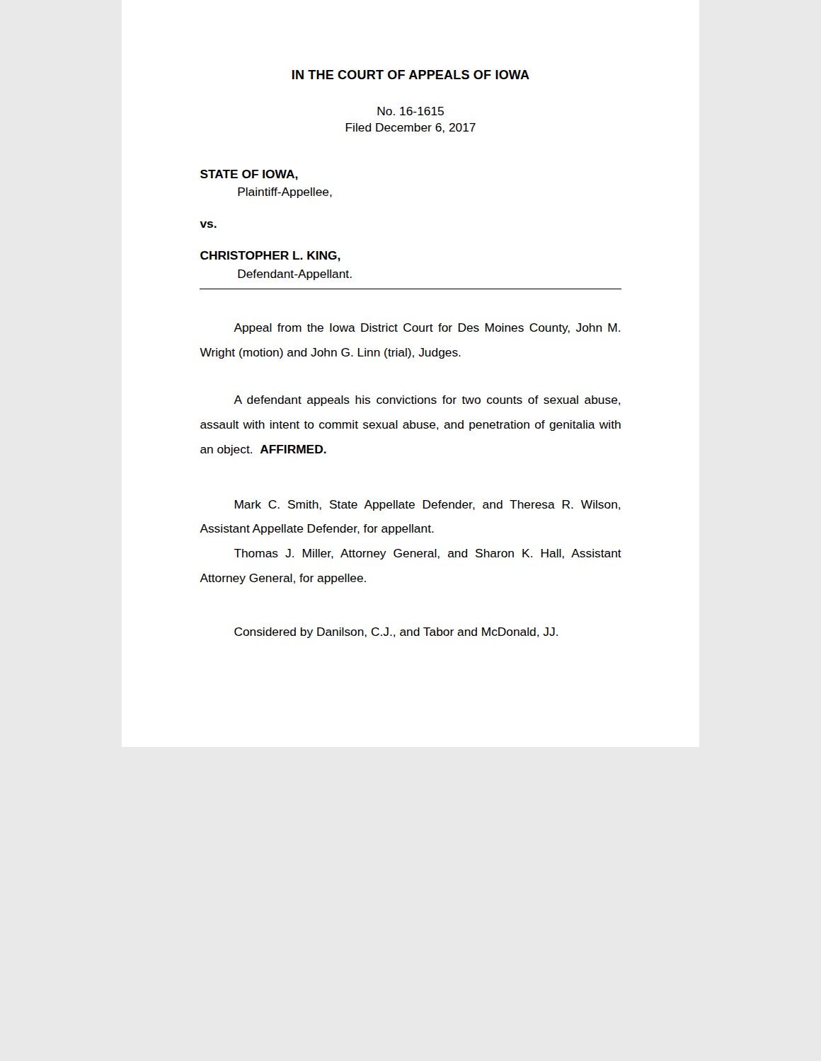IN THE COURT OF APPEALS OF IOWA
No. 16-1615
Filed December 6, 2017
STATE OF IOWA,
Plaintiff-Appellee,
vs.
CHRISTOPHER L. KING,
Defendant-Appellant.
Appeal from the Iowa District Court for Des Moines County, John M. Wright (motion) and John G. Linn (trial), Judges.
A defendant appeals his convictions for two counts of sexual abuse, assault with intent to commit sexual abuse, and penetration of genitalia with an object. AFFIRMED.
Mark C. Smith, State Appellate Defender, and Theresa R. Wilson, Assistant Appellate Defender, for appellant.
Thomas J. Miller, Attorney General, and Sharon K. Hall, Assistant Attorney General, for appellee.
Considered by Danilson, C.J., and Tabor and McDonald, JJ.